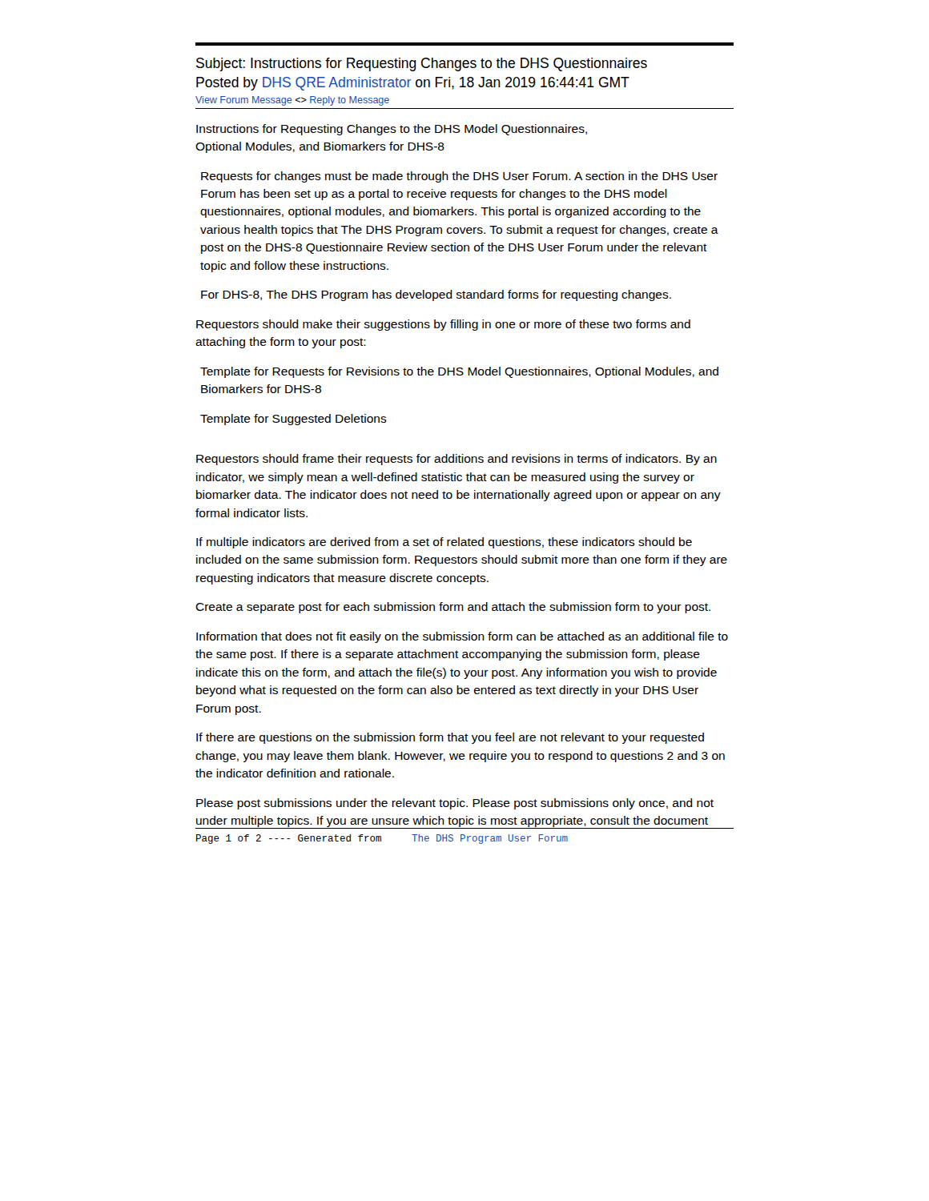Subject: Instructions for Requesting Changes to the DHS Questionnaires Posted by DHS QRE Administrator on Fri, 18 Jan 2019 16:44:41 GMT
View Forum Message <> Reply to Message
Instructions for Requesting Changes to the DHS Model Questionnaires,
Optional Modules, and Biomarkers for DHS-8
Requests for changes must be made through the DHS User Forum. A section in the DHS User Forum has been set up as a portal to receive requests for changes to the DHS model questionnaires, optional modules, and biomarkers. This portal is organized according to the various health topics that The DHS Program covers. To submit a request for changes, create a post on the DHS-8 Questionnaire Review section of the DHS User Forum under the relevant topic and follow these instructions.
For DHS-8, The DHS Program has developed standard forms for requesting changes.
Requestors should make their suggestions by filling in one or more of these two forms and attaching the form to your post:
Template for Requests for Revisions to the DHS Model Questionnaires, Optional Modules, and Biomarkers for DHS-8
Template for Suggested Deletions
Requestors should frame their requests for additions and revisions in terms of indicators. By an indicator, we simply mean a well-defined statistic that can be measured using the survey or biomarker data. The indicator does not need to be internationally agreed upon or appear on any formal indicator lists.
If multiple indicators are derived from a set of related questions, these indicators should be included on the same submission form. Requestors should submit more than one form if they are requesting indicators that measure discrete concepts.
Create a separate post for each submission form and attach the submission form to your post.
Information that does not fit easily on the submission form can be attached as an additional file to the same post. If there is a separate attachment accompanying the submission form, please indicate this on the form, and attach the file(s) to your post. Any information you wish to provide beyond what is requested on the form can also be entered as text directly in your DHS User Forum post.
If there are questions on the submission form that you feel are not relevant to your requested change, you may leave them blank. However, we require you to respond to questions 2 and 3 on the indicator definition and rationale.
Please post submissions under the relevant topic. Please post submissions only once, and not under multiple topics. If you are unsure which topic is most appropriate, consult the document
Page 1 of 2 ---- Generated from The DHS Program User Forum